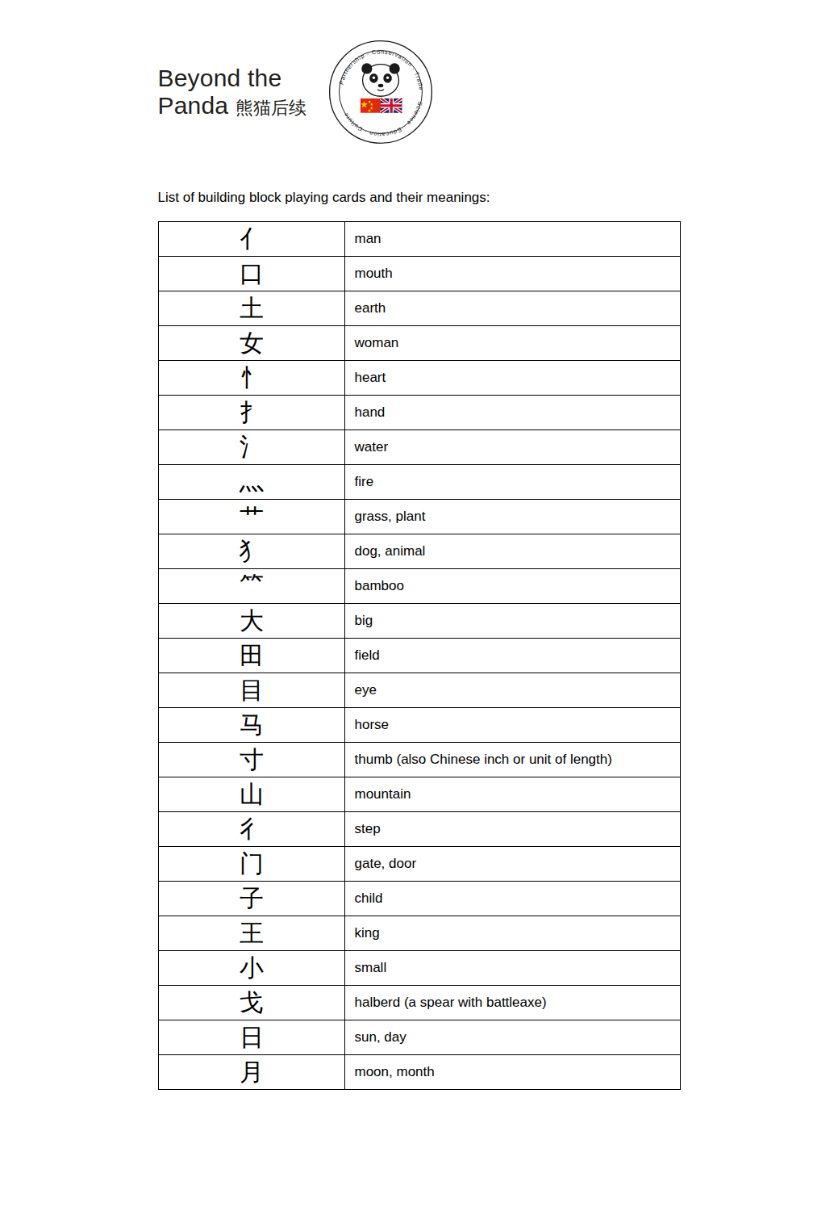Beyond the
Panda 熊猫后续
Partnership · Conservation · Trade Science · Education · Culture
List of building block playing cards and their meanings:
| 亻 | man |
| 口 | mouth |
| 土 | earth |
| 女 | woman |
| 忄 | heart |
| 扌 | hand |
| 氵 | water |
| 灬 | fire |
| 艹 | grass, plant |
| 犭 | dog, animal |
| ⺮ | bamboo |
| 大 | big |
| 田 | field |
| 目 | eye |
| 马 | horse |
| 寸 | thumb (also Chinese inch or unit of length) |
| 山 | mountain |
| 彳 | step |
| 门 | gate, door |
| 子 | child |
| 王 | king |
| 小 | small |
| 戈 | halberd (a spear with battleaxe) |
| 日 | sun, day |
| 月 | moon, month |